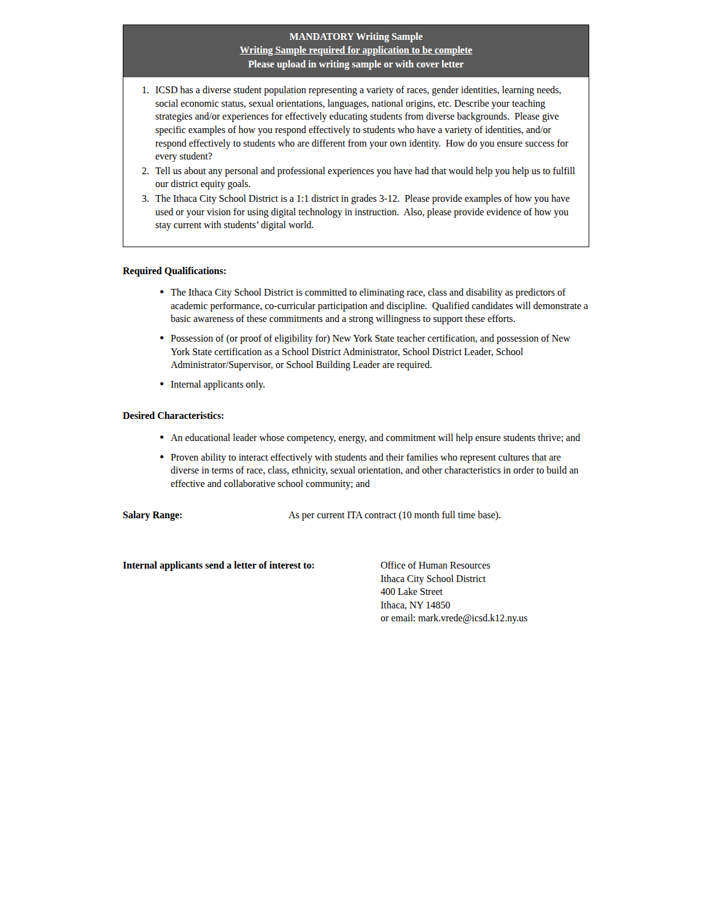MANDATORY Writing Sample Writing Sample required for application to be complete Please upload in writing sample or with cover letter
ICSD has a diverse student population representing a variety of races, gender identities, learning needs, social economic status, sexual orientations, languages, national origins, etc. Describe your teaching strategies and/or experiences for effectively educating students from diverse backgrounds. Please give specific examples of how you respond effectively to students who have a variety of identities, and/or respond effectively to students who are different from your own identity. How do you ensure success for every student?
Tell us about any personal and professional experiences you have had that would help you help us to fulfill our district equity goals.
The Ithaca City School District is a 1:1 district in grades 3-12. Please provide examples of how you have used or your vision for using digital technology in instruction. Also, please provide evidence of how you stay current with students’ digital world.
Required Qualifications:
The Ithaca City School District is committed to eliminating race, class and disability as predictors of academic performance, co-curricular participation and discipline. Qualified candidates will demonstrate a basic awareness of these commitments and a strong willingness to support these efforts.
Possession of (or proof of eligibility for) New York State teacher certification, and possession of New York State certification as a School District Administrator, School District Leader, School Administrator/Supervisor, or School Building Leader are required.
Internal applicants only.
Desired Characteristics:
An educational leader whose competency, energy, and commitment will help ensure students thrive; and
Proven ability to interact effectively with students and their families who represent cultures that are diverse in terms of race, class, ethnicity, sexual orientation, and other characteristics in order to build an effective and collaborative school community; and
Salary Range:
As per current ITA contract (10 month full time base).
Internal applicants send a letter of interest to:
Office of Human Resources
Ithaca City School District
400 Lake Street
Ithaca, NY 14850
or email: mark.vrede@icsd.k12.ny.us